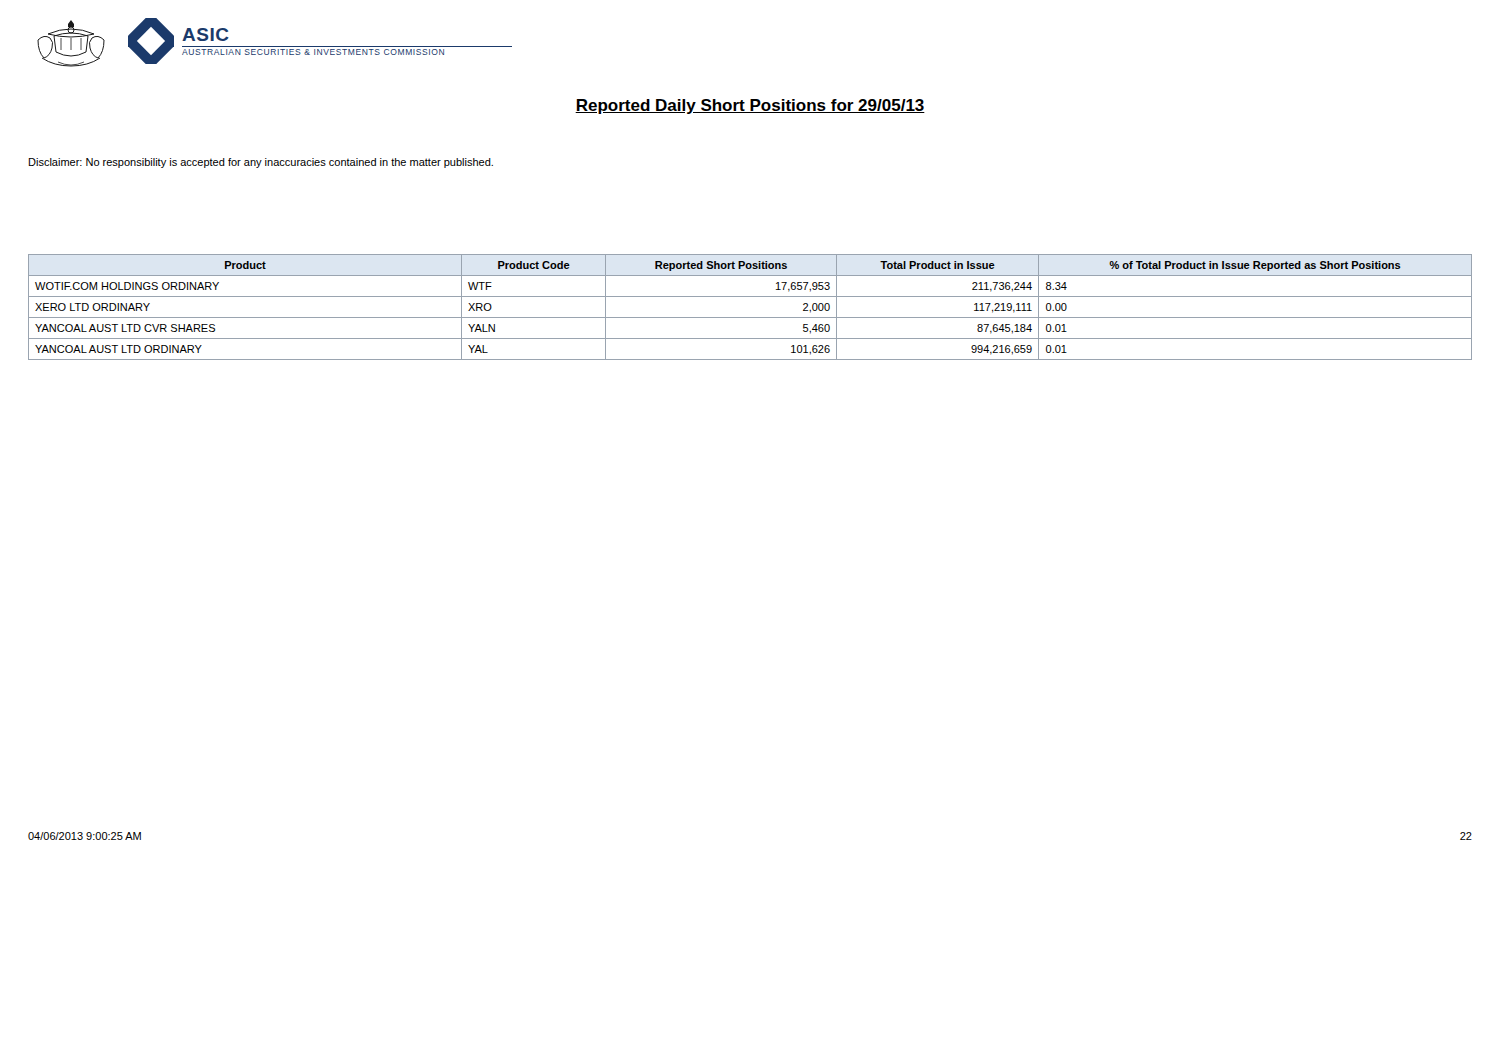ASIC
AUSTRALIAN SECURITIES & INVESTMENTS COMMISSION
Reported Daily Short Positions for 29/05/13
Disclaimer: No responsibility is accepted for any inaccuracies contained in the matter published.
| Product | Product Code | Reported Short Positions | Total Product in Issue | % of Total Product in Issue Reported as Short Positions |
| --- | --- | --- | --- | --- |
| WOTIF.COM HOLDINGS ORDINARY | WTF | 17,657,953 | 211,736,244 | 8.34 |
| XERO LTD ORDINARY | XRO | 2,000 | 117,219,111 | 0.00 |
| YANCOAL AUST LTD CVR SHARES | YALN | 5,460 | 87,645,184 | 0.01 |
| YANCOAL AUST LTD ORDINARY | YAL | 101,626 | 994,216,659 | 0.01 |
04/06/2013 9:00:25 AM
22